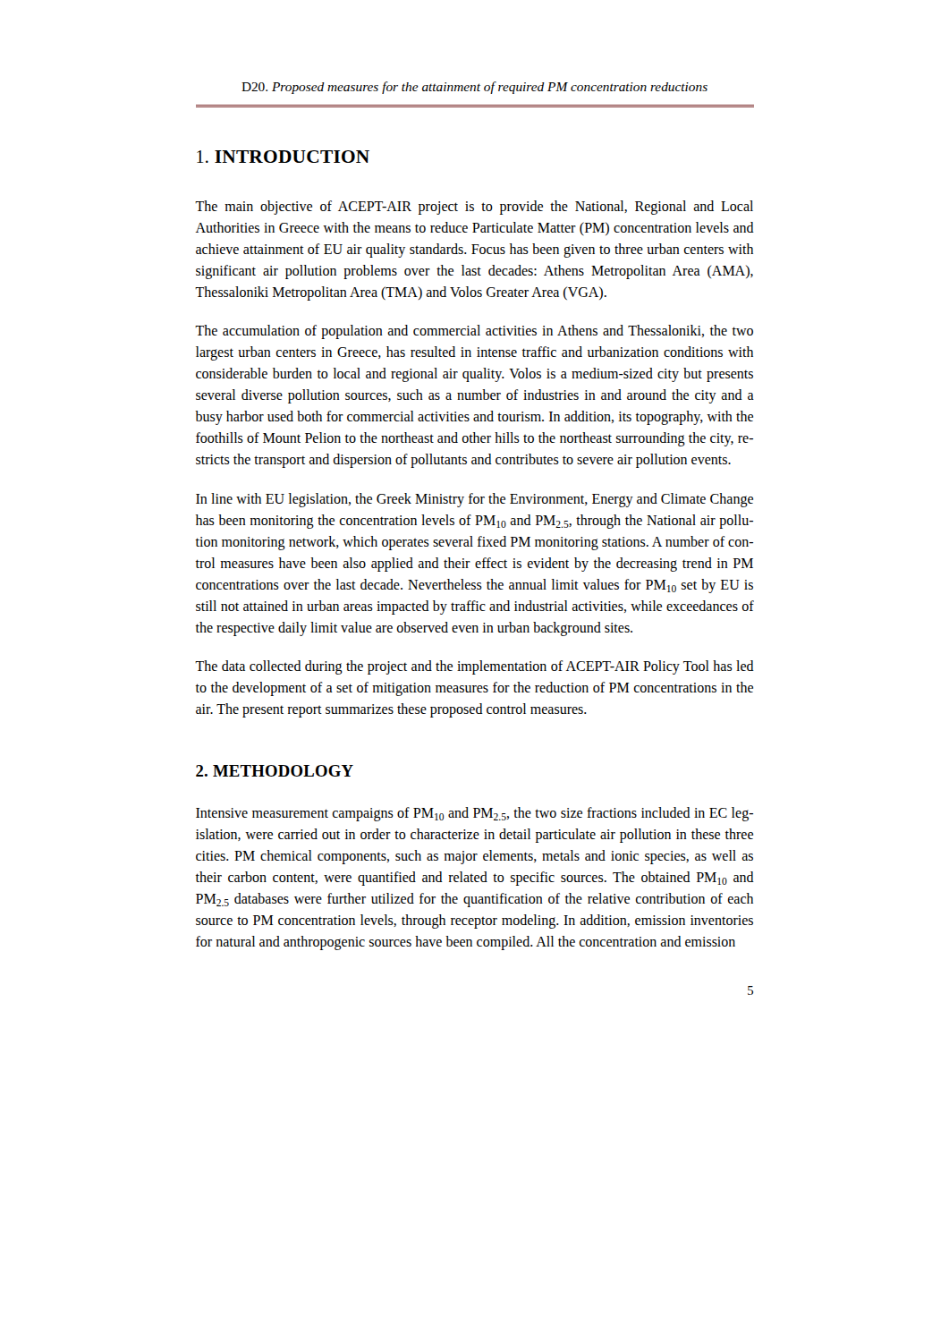D20. Proposed measures for the attainment of required PM concentration reductions
1. INTRODUCTION
The main objective of ACEPT-AIR project is to provide the National, Regional and Local Authorities in Greece with the means to reduce Particulate Matter (PM) concentration levels and achieve attainment of EU air quality standards. Focus has been given to three urban centers with significant air pollution problems over the last decades: Athens Metropolitan Area (AMA), Thessaloniki Metropolitan Area (TMA) and Volos Greater Area (VGA).
The accumulation of population and commercial activities in Athens and Thessaloniki, the two largest urban centers in Greece, has resulted in intense traffic and urbanization conditions with considerable burden to local and regional air quality. Volos is a medium-sized city but presents several diverse pollution sources, such as a number of industries in and around the city and a busy harbor used both for commercial activities and tourism. In addition, its topography, with the foothills of Mount Pelion to the northeast and other hills to the northeast surrounding the city, restricts the transport and dispersion of pollutants and contributes to severe air pollution events.
In line with EU legislation, the Greek Ministry for the Environment, Energy and Climate Change has been monitoring the concentration levels of PM10 and PM2.5, through the National air pollution monitoring network, which operates several fixed PM monitoring stations. A number of control measures have been also applied and their effect is evident by the decreasing trend in PM concentrations over the last decade. Nevertheless the annual limit values for PM10 set by EU is still not attained in urban areas impacted by traffic and industrial activities, while exceedances of the respective daily limit value are observed even in urban background sites.
The data collected during the project and the implementation of ACEPT-AIR Policy Tool has led to the development of a set of mitigation measures for the reduction of PM concentrations in the air. The present report summarizes these proposed control measures.
2. METHODOLOGY
Intensive measurement campaigns of PM10 and PM2.5, the two size fractions included in EC legislation, were carried out in order to characterize in detail particulate air pollution in these three cities. PM chemical components, such as major elements, metals and ionic species, as well as their carbon content, were quantified and related to specific sources. The obtained PM10 and PM2.5 databases were further utilized for the quantification of the relative contribution of each source to PM concentration levels, through receptor modeling. In addition, emission inventories for natural and anthropogenic sources have been compiled. All the concentration and emission
5